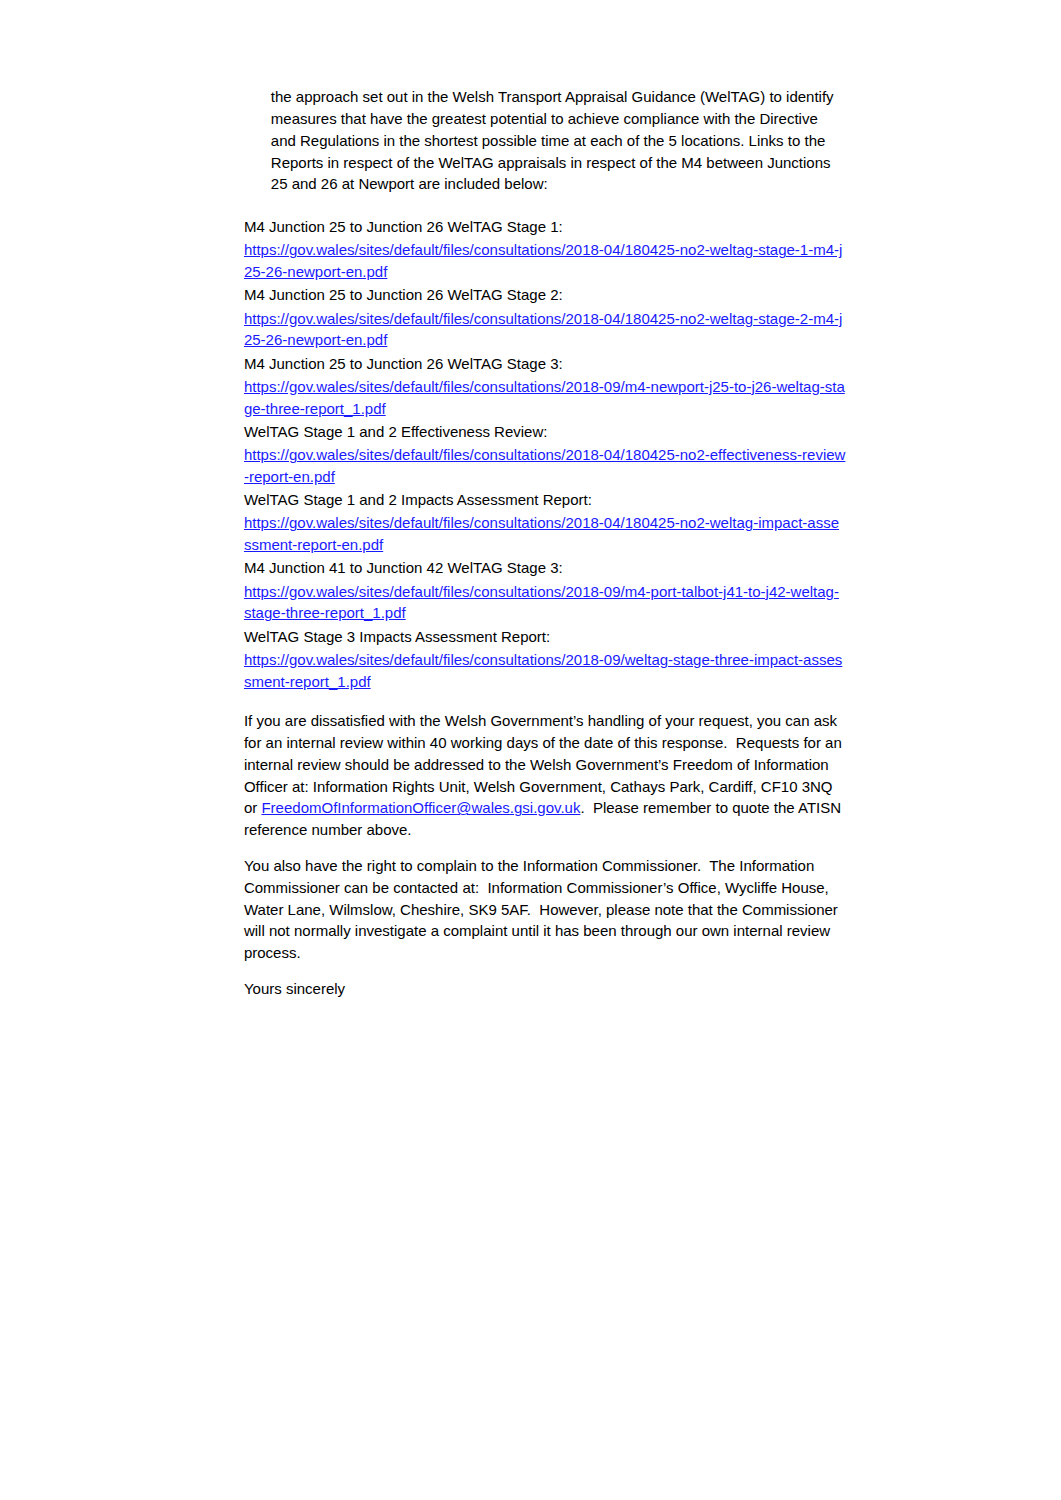the approach set out in the Welsh Transport Appraisal Guidance (WelTAG) to identify measures that have the greatest potential to achieve compliance with the Directive and Regulations in the shortest possible time at each of the 5 locations. Links to the Reports in respect of the WelTAG appraisals in respect of the M4 between Junctions 25 and 26 at Newport are included below:
M4 Junction 25 to Junction 26 WelTAG Stage 1:
https://gov.wales/sites/default/files/consultations/2018-04/180425-no2-weltag-stage-1-m4-j25-26-newport-en.pdf
M4 Junction 25 to Junction 26 WelTAG Stage 2:
https://gov.wales/sites/default/files/consultations/2018-04/180425-no2-weltag-stage-2-m4-j25-26-newport-en.pdf
M4 Junction 25 to Junction 26 WelTAG Stage 3:
https://gov.wales/sites/default/files/consultations/2018-09/m4-newport-j25-to-j26-weltag-stage-three-report_1.pdf
WelTAG Stage 1 and 2 Effectiveness Review:
https://gov.wales/sites/default/files/consultations/2018-04/180425-no2-effectiveness-review-report-en.pdf
WelTAG Stage 1 and 2 Impacts Assessment Report:
https://gov.wales/sites/default/files/consultations/2018-04/180425-no2-weltag-impact-assessment-report-en.pdf
M4 Junction 41 to Junction 42 WelTAG Stage 3:
https://gov.wales/sites/default/files/consultations/2018-09/m4-port-talbot-j41-to-j42-weltag-stage-three-report_1.pdf
WelTAG Stage 3 Impacts Assessment Report:
https://gov.wales/sites/default/files/consultations/2018-09/weltag-stage-three-impact-assessment-report_1.pdf
If you are dissatisfied with the Welsh Government’s handling of your request, you can ask for an internal review within 40 working days of the date of this response. Requests for an internal review should be addressed to the Welsh Government’s Freedom of Information Officer at: Information Rights Unit, Welsh Government, Cathays Park, Cardiff, CF10 3NQ or FreedomOfInformationOfficer@wales.gsi.gov.uk. Please remember to quote the ATISN reference number above.
You also have the right to complain to the Information Commissioner. The Information Commissioner can be contacted at: Information Commissioner’s Office, Wycliffe House, Water Lane, Wilmslow, Cheshire, SK9 5AF. However, please note that the Commissioner will not normally investigate a complaint until it has been through our own internal review process.
Yours sincerely